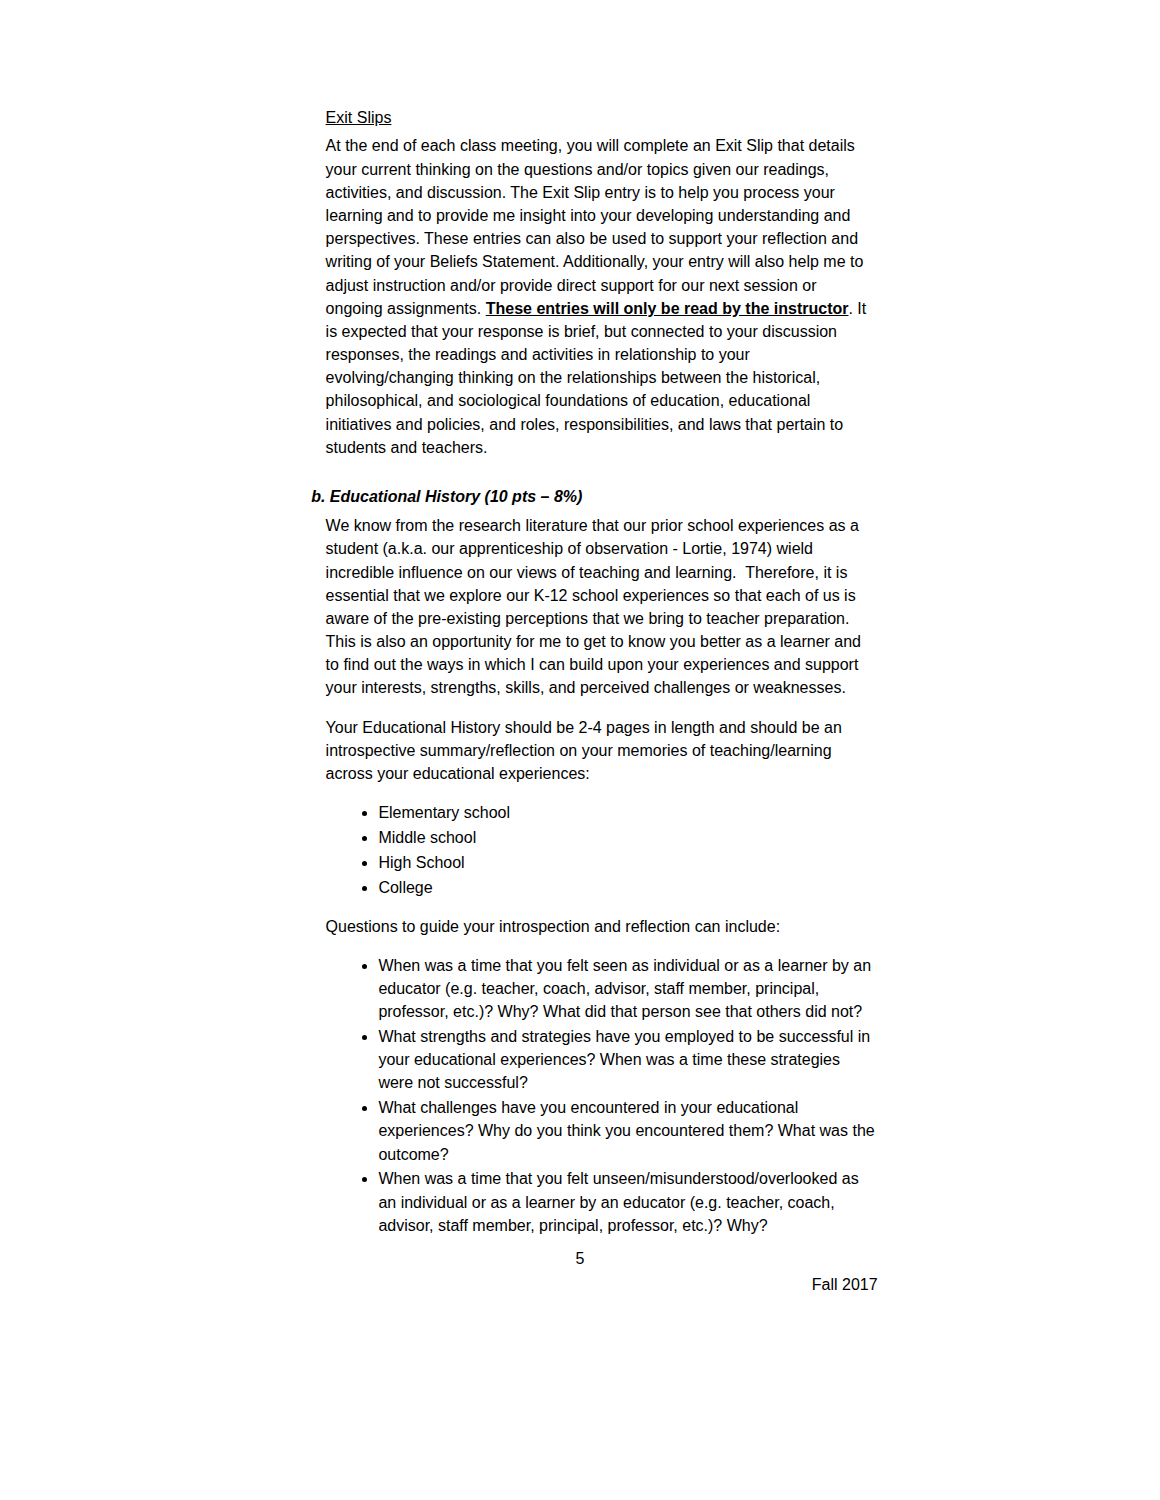Exit Slips
At the end of each class meeting, you will complete an Exit Slip that details your current thinking on the questions and/or topics given our readings, activities, and discussion. The Exit Slip entry is to help you process your learning and to provide me insight into your developing understanding and perspectives. These entries can also be used to support your reflection and writing of your Beliefs Statement. Additionally, your entry will also help me to adjust instruction and/or provide direct support for our next session or ongoing assignments. These entries will only be read by the instructor. It is expected that your response is brief, but connected to your discussion responses, the readings and activities in relationship to your evolving/changing thinking on the relationships between the historical, philosophical, and sociological foundations of education, educational initiatives and policies, and roles, responsibilities, and laws that pertain to students and teachers.
b. Educational History (10 pts – 8%)
We know from the research literature that our prior school experiences as a student (a.k.a. our apprenticeship of observation - Lortie, 1974) wield incredible influence on our views of teaching and learning. Therefore, it is essential that we explore our K-12 school experiences so that each of us is aware of the pre-existing perceptions that we bring to teacher preparation. This is also an opportunity for me to get to know you better as a learner and to find out the ways in which I can build upon your experiences and support your interests, strengths, skills, and perceived challenges or weaknesses.
Your Educational History should be 2-4 pages in length and should be an introspective summary/reflection on your memories of teaching/learning across your educational experiences:
Elementary school
Middle school
High School
College
Questions to guide your introspection and reflection can include:
When was a time that you felt seen as individual or as a learner by an educator (e.g. teacher, coach, advisor, staff member, principal, professor, etc.)? Why? What did that person see that others did not?
What strengths and strategies have you employed to be successful in your educational experiences? When was a time these strategies were not successful?
What challenges have you encountered in your educational experiences? Why do you think you encountered them? What was the outcome?
When was a time that you felt unseen/misunderstood/overlooked as an individual or as a learner by an educator (e.g. teacher, coach, advisor, staff member, principal, professor, etc.)? Why?
5
Fall 2017